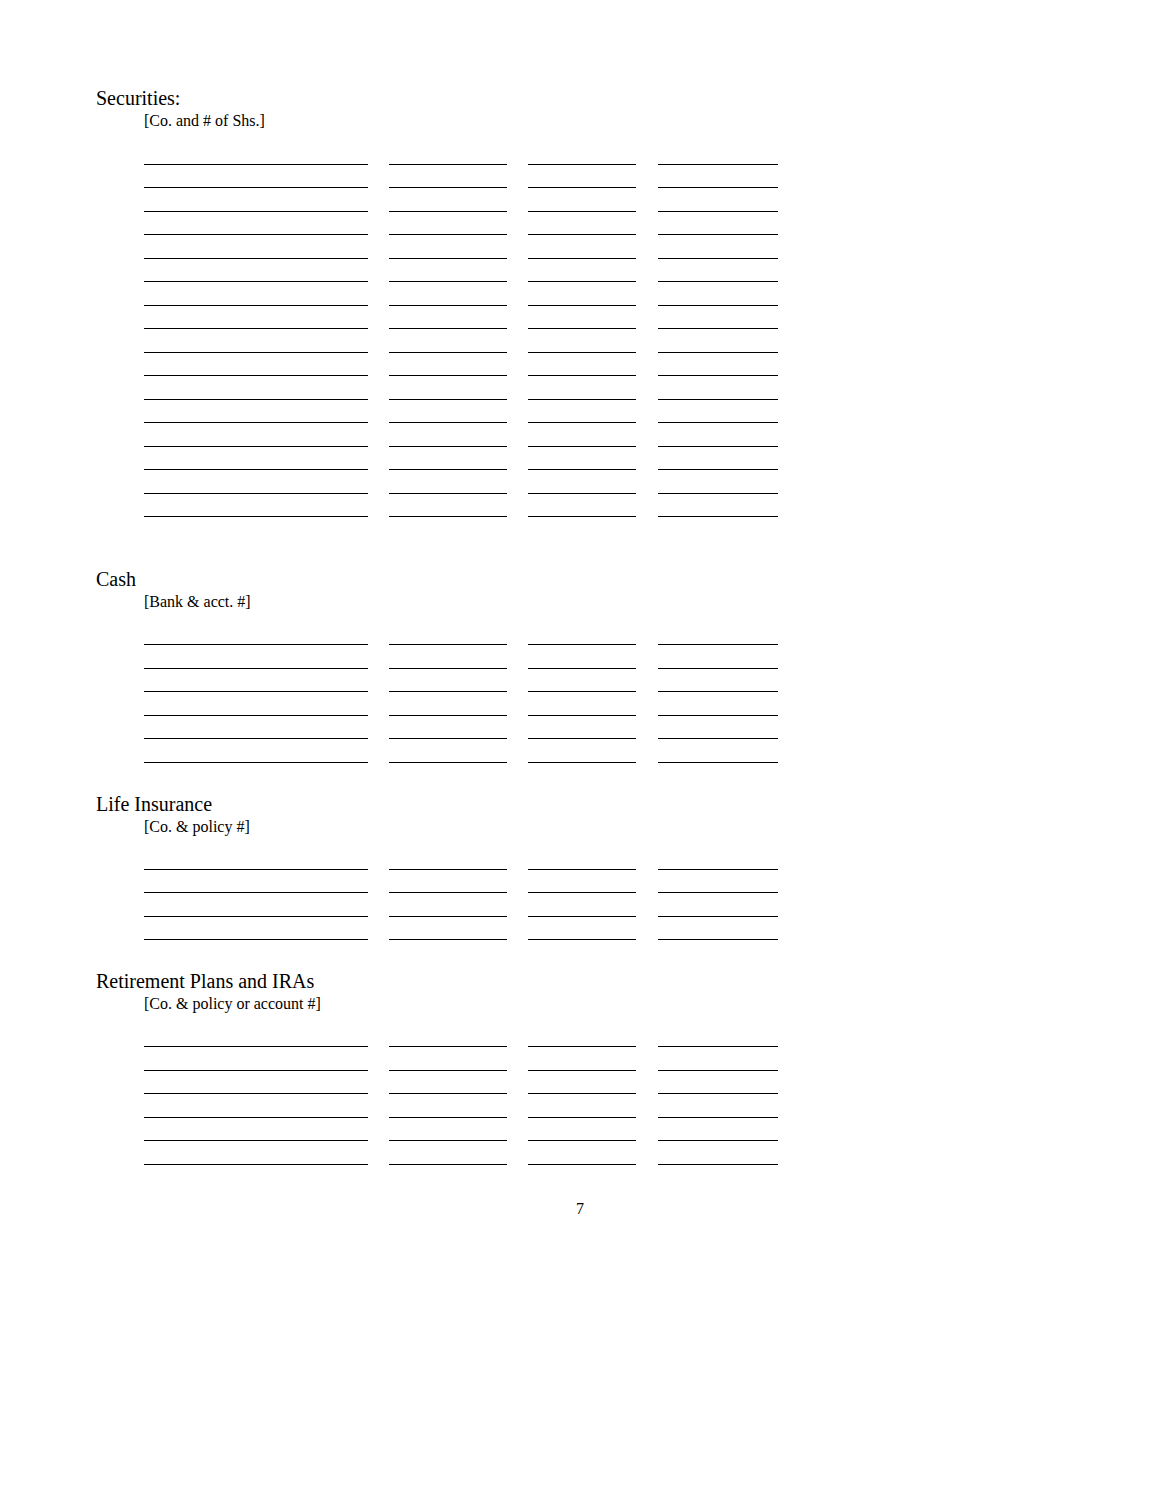Securities:
[Co. and # of Shs.]
Cash
[Bank & acct. #]
Life Insurance
[Co. & policy #]
Retirement Plans and IRAs
[Co. & policy or account #]
7